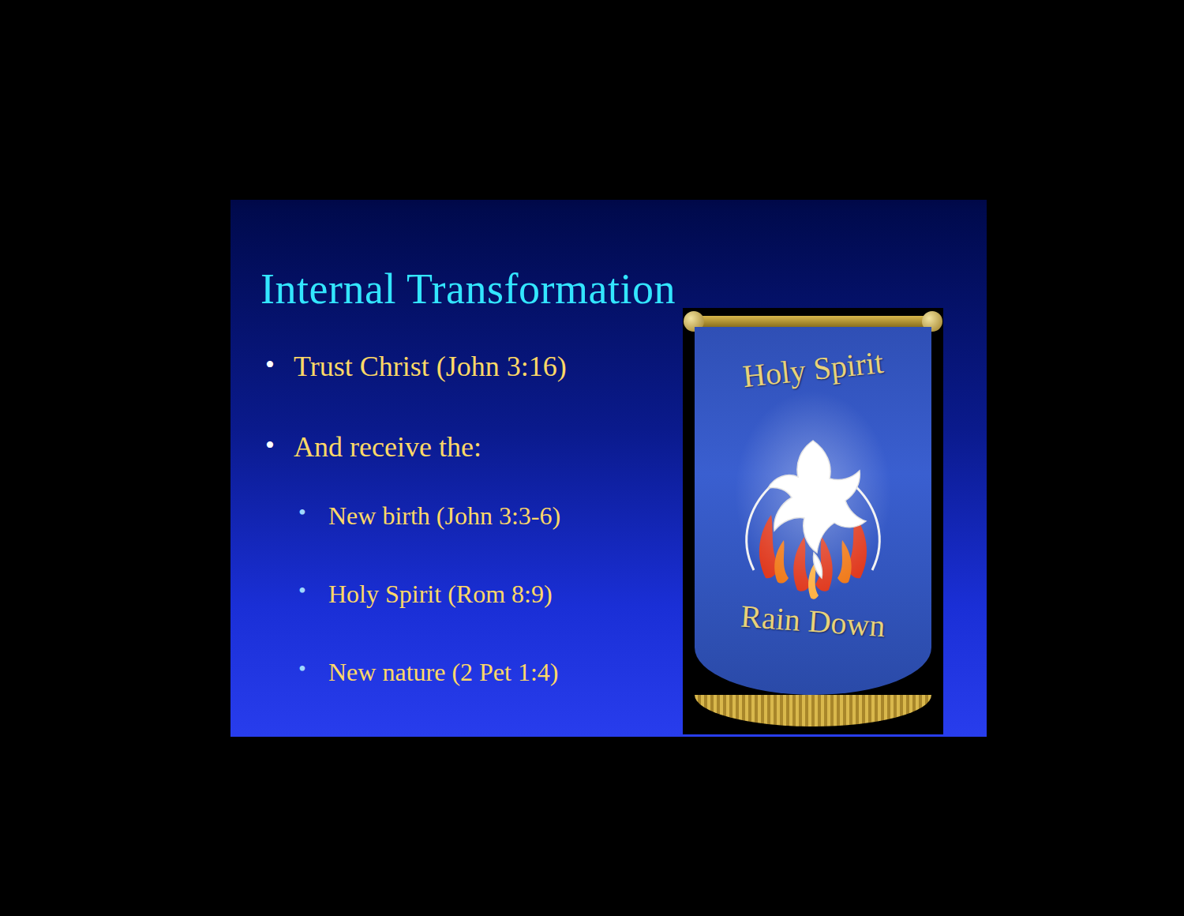Internal Transformation
Trust Christ (John 3:16)
And receive the:
New birth (John 3:3-6)
Holy Spirit (Rom 8:9)
New nature (2 Pet 1:4)
Holy Spirit
Rain Down